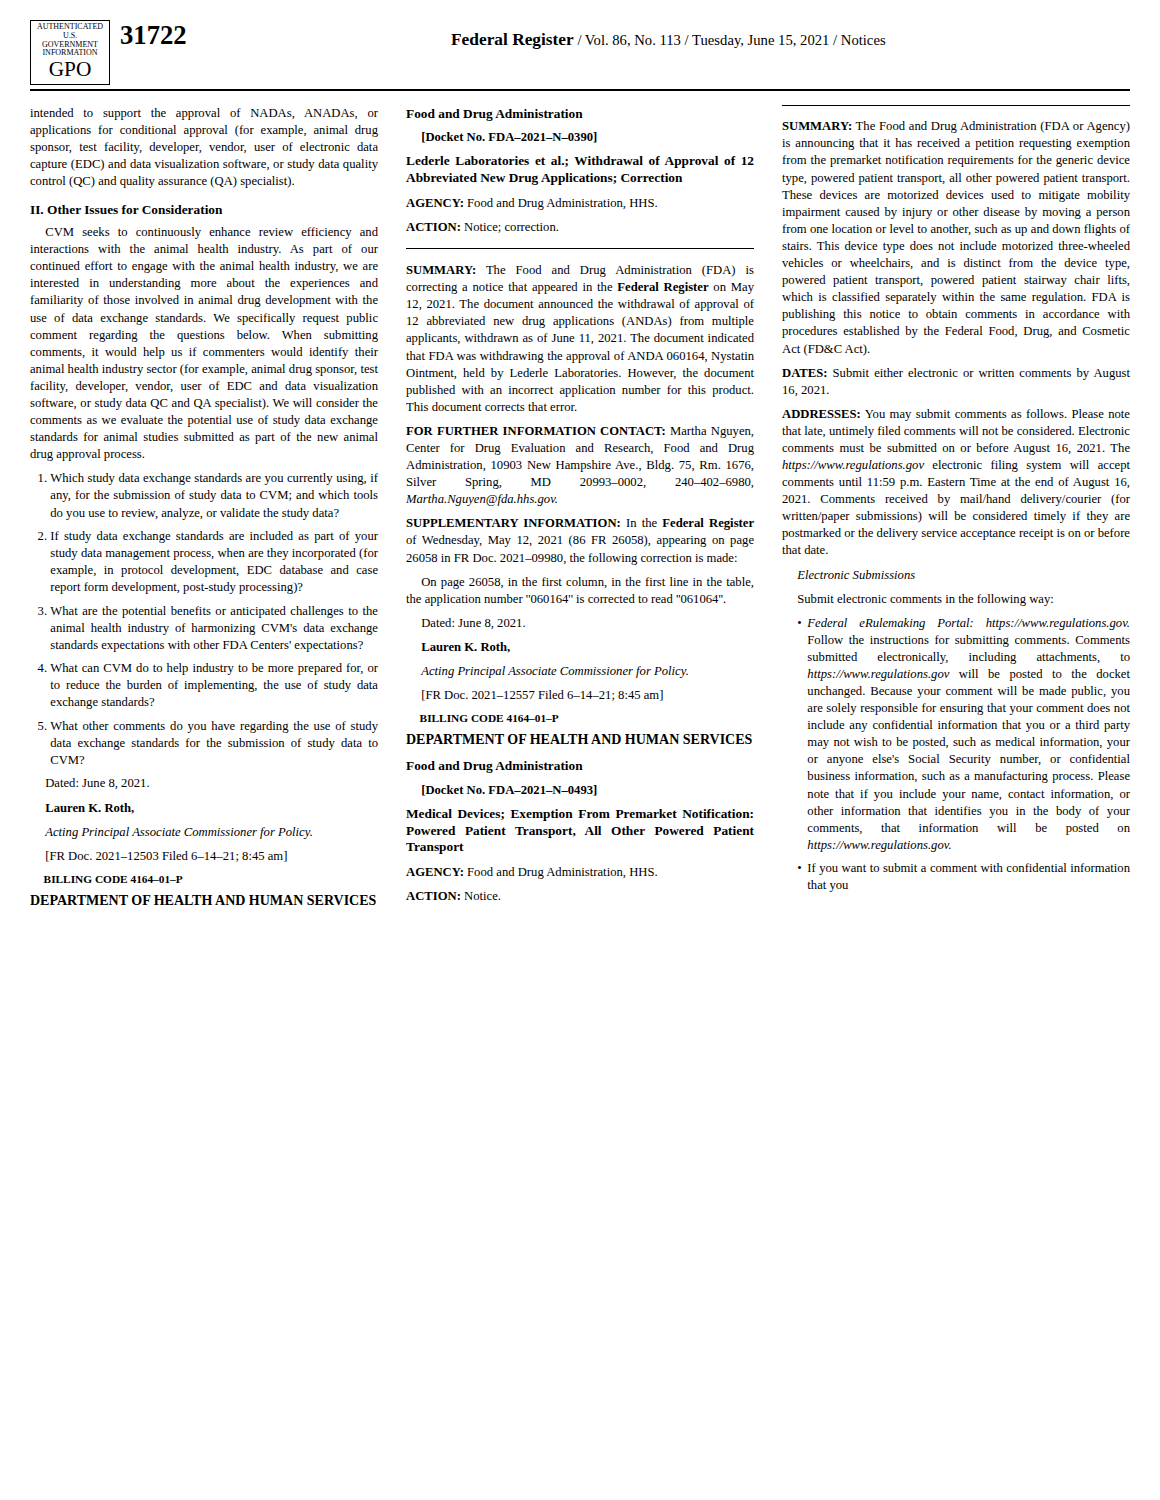AUTHENTICATED U.S. GOVERNMENT INFORMATION GPO
31722
Federal Register / Vol. 86, No. 113 / Tuesday, June 15, 2021 / Notices
intended to support the approval of NADAs, ANADAs, or applications for conditional approval (for example, animal drug sponsor, test facility, developer, vendor, user of electronic data capture (EDC) and data visualization software, or study data quality control (QC) and quality assurance (QA) specialist).
II. Other Issues for Consideration
CVM seeks to continuously enhance review efficiency and interactions with the animal health industry. As part of our continued effort to engage with the animal health industry, we are interested in understanding more about the experiences and familiarity of those involved in animal drug development with the use of data exchange standards. We specifically request public comment regarding the questions below. When submitting comments, it would help us if commenters would identify their animal health industry sector (for example, animal drug sponsor, test facility, developer, vendor, user of EDC and data visualization software, or study data QC and QA specialist). We will consider the comments as we evaluate the potential use of study data exchange standards for animal studies submitted as part of the new animal drug approval process.
Which study data exchange standards are you currently using, if any, for the submission of study data to CVM; and which tools do you use to review, analyze, or validate the study data?
If study data exchange standards are included as part of your study data management process, when are they incorporated (for example, in protocol development, EDC database and case report form development, post-study processing)?
What are the potential benefits or anticipated challenges to the animal health industry of harmonizing CVM's data exchange standards expectations with other FDA Centers' expectations?
What can CVM do to help industry to be more prepared for, or to reduce the burden of implementing, the use of study data exchange standards?
What other comments do you have regarding the use of study data exchange standards for the submission of study data to CVM?
Dated: June 8, 2021.
Lauren K. Roth,
Acting Principal Associate Commissioner for Policy.
[FR Doc. 2021–12503 Filed 6–14–21; 8:45 am]
BILLING CODE 4164–01–P
DEPARTMENT OF HEALTH AND HUMAN SERVICES
Food and Drug Administration
[Docket No. FDA–2021–N–0390]
Lederle Laboratories et al.; Withdrawal of Approval of 12 Abbreviated New Drug Applications; Correction
AGENCY: Food and Drug Administration, HHS.
ACTION: Notice; correction.
SUMMARY: The Food and Drug Administration (FDA) is correcting a notice that appeared in the Federal Register on May 12, 2021. The document announced the withdrawal of approval of 12 abbreviated new drug applications (ANDAs) from multiple applicants, withdrawn as of June 11, 2021. The document indicated that FDA was withdrawing the approval of ANDA 060164, Nystatin Ointment, held by Lederle Laboratories. However, the document published with an incorrect application number for this product. This document corrects that error.
FOR FURTHER INFORMATION CONTACT: Martha Nguyen, Center for Drug Evaluation and Research, Food and Drug Administration, 10903 New Hampshire Ave., Bldg. 75, Rm. 1676, Silver Spring, MD 20993–0002, 240–402–6980, Martha.Nguyen@fda.hhs.gov.
SUPPLEMENTARY INFORMATION: In the Federal Register of Wednesday, May 12, 2021 (86 FR 26058), appearing on page 26058 in FR Doc. 2021–09980, the following correction is made:
On page 26058, in the first column, in the first line in the table, the application number ''060164'' is corrected to read ''061064''.
Dated: June 8, 2021.
Lauren K. Roth,
Acting Principal Associate Commissioner for Policy.
[FR Doc. 2021–12557 Filed 6–14–21; 8:45 am]
BILLING CODE 4164–01–P
DEPARTMENT OF HEALTH AND HUMAN SERVICES
Food and Drug Administration
[Docket No. FDA–2021–N–0493]
Medical Devices; Exemption From Premarket Notification: Powered Patient Transport, All Other Powered Patient Transport
AGENCY: Food and Drug Administration, HHS.
ACTION: Notice.
SUMMARY: The Food and Drug Administration (FDA or Agency) is announcing that it has received a petition requesting exemption from the premarket notification requirements for the generic device type, powered patient transport, all other powered patient transport. These devices are motorized devices used to mitigate mobility impairment caused by injury or other disease by moving a person from one location or level to another, such as up and down flights of stairs. This device type does not include motorized three-wheeled vehicles or wheelchairs, and is distinct from the device type, powered patient transport, powered patient stairway chair lifts, which is classified separately within the same regulation. FDA is publishing this notice to obtain comments in accordance with procedures established by the Federal Food, Drug, and Cosmetic Act (FD&C Act).
DATES: Submit either electronic or written comments by August 16, 2021.
ADDRESSES: You may submit comments as follows. Please note that late, untimely filed comments will not be considered. Electronic comments must be submitted on or before August 16, 2021. The https://www.regulations.gov electronic filing system will accept comments until 11:59 p.m. Eastern Time at the end of August 16, 2021. Comments received by mail/hand delivery/courier (for written/paper submissions) will be considered timely if they are postmarked or the delivery service acceptance receipt is on or before that date.
Electronic Submissions
Submit electronic comments in the following way:
Federal eRulemaking Portal: https://www.regulations.gov. Follow the instructions for submitting comments. Comments submitted electronically, including attachments, to https://www.regulations.gov will be posted to the docket unchanged. Because your comment will be made public, you are solely responsible for ensuring that your comment does not include any confidential information that you or a third party may not wish to be posted, such as medical information, your or anyone else's Social Security number, or confidential business information, such as a manufacturing process. Please note that if you include your name, contact information, or other information that identifies you in the body of your comments, that information will be posted on https://www.regulations.gov.
If you want to submit a comment with confidential information that you